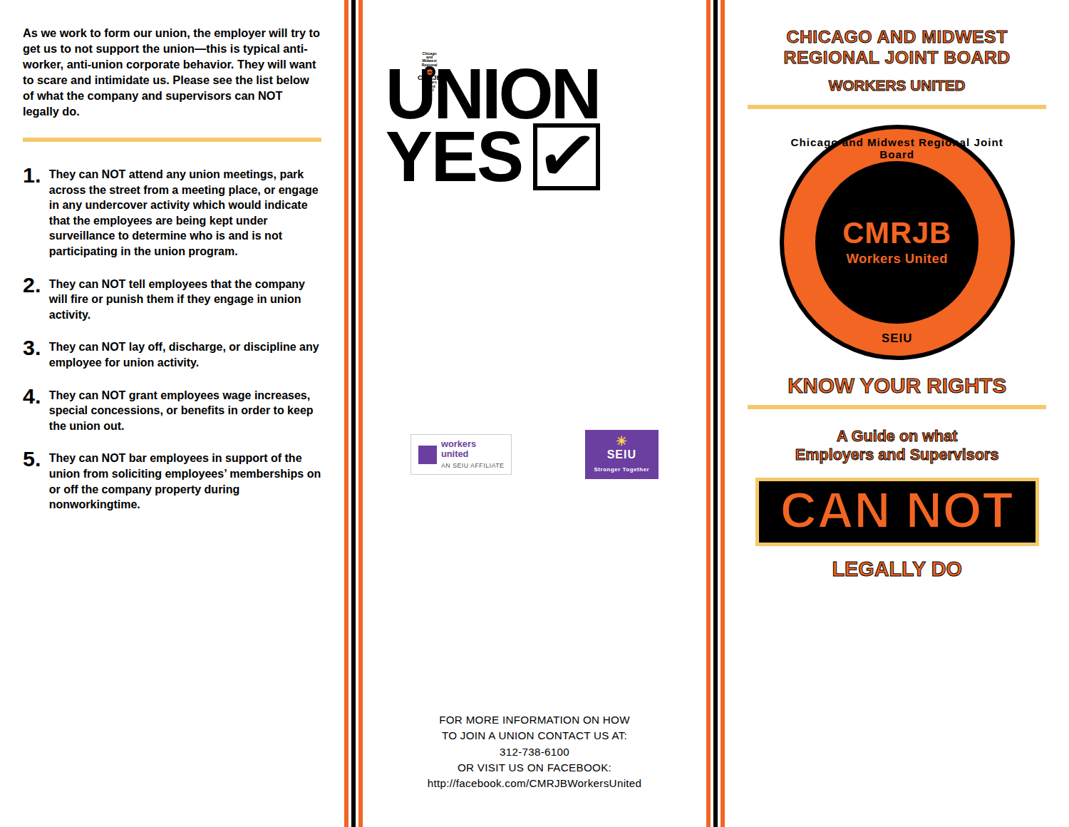As we work to form our union, the employer will try to get us to not support the union—this is typical anti-worker, anti-union corporate behavior. They will want to scare and intimidate us. Please see the list below of what the company and supervisors can NOT legally do.
1. They can NOT attend any union meetings, park across the street from a meeting place, or engage in any undercover activity which would indicate that the employees are being kept under surveillance to determine who is and is not participating in the union program.
2. They can NOT tell employees that the company will fire or punish them if they engage in union activity.
3. They can NOT lay off, discharge, or discipline any employee for union activity.
4. They can NOT grant employees wage increases, special concessions, or benefits in order to keep the union out.
5. They can NOT bar employees in support of the union from soliciting employees’ memberships on or off the company property during nonworkingtime.
UNION Chicago and Midwest Regional Joint Board CMRJB Workers United SEIU YES
workers
united
An SEIU Affiliate
☀
SEIU
Stronger Together
FOR MORE INFORMATION ON HOW
TO JOIN A UNION CONTACT US AT:
312-738-6100
OR VISIT US ON FACEBOOK:
http://facebook.com/CMRJBWorkersUnited
Chicago and Midwest
Regional Joint Board
Workers United
Chicago and Midwest Regional Joint Board
CMRJB Workers United
SEIU
Know Your Rights
A Guide on what
Employers and Supervisors
CAN NOT
Legally Do